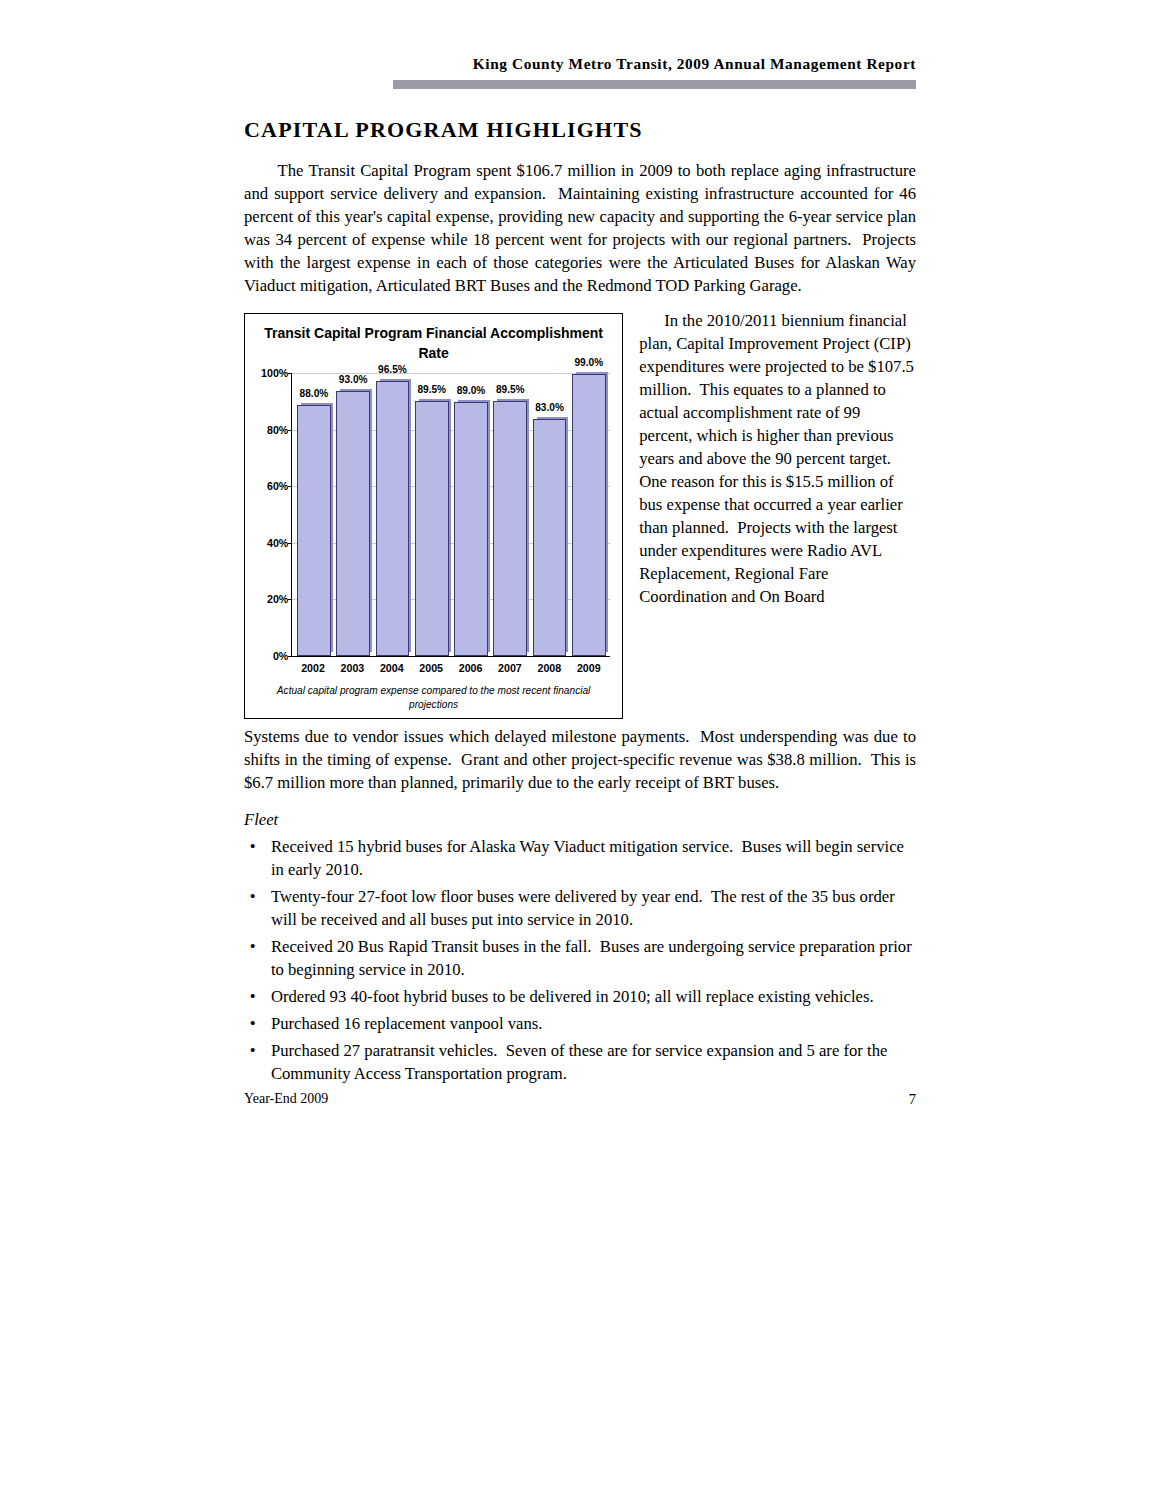King County Metro Transit, 2009 Annual Management Report
CAPITAL PROGRAM HIGHLIGHTS
The Transit Capital Program spent $106.7 million in 2009 to both replace aging infrastructure and support service delivery and expansion. Maintaining existing infrastructure accounted for 46 percent of this year's capital expense, providing new capacity and supporting the 6-year service plan was 34 percent of expense while 18 percent went for projects with our regional partners. Projects with the largest expense in each of those categories were the Articulated Buses for Alaskan Way Viaduct mitigation, Articulated BRT Buses and the Redmond TOD Parking Garage.
Transit Capital Program Financial Accomplishment Rate
100%
80%
60%
40%
20%
0%
88.0%
93.0%
96.5%
89.5%
89.0%
89.5%
83.0%
99.0%
20022003200420052006200720082009
Actual capital program expense compared to the most recent financial projections
In the 2010/2011 biennium financial plan, Capital Improvement Project (CIP) expenditures were projected to be $107.5 million. This equates to a planned to actual accomplishment rate of 99 percent, which is higher than previous years and above the 90 percent target. One reason for this is $15.5 million of bus expense that occurred a year earlier than planned. Projects with the largest under expenditures were Radio AVL Replacement, Regional Fare Coordination and On Board
Systems due to vendor issues which delayed milestone payments. Most underspending was due to shifts in the timing of expense. Grant and other project-specific revenue was $38.8 million. This is $6.7 million more than planned, primarily due to the early receipt of BRT buses.
Fleet
Received 15 hybrid buses for Alaska Way Viaduct mitigation service. Buses will begin service in early 2010.
Twenty-four 27-foot low floor buses were delivered by year end. The rest of the 35 bus order will be received and all buses put into service in 2010.
Received 20 Bus Rapid Transit buses in the fall. Buses are undergoing service preparation prior to beginning service in 2010.
Ordered 93 40-foot hybrid buses to be delivered in 2010; all will replace existing vehicles.
Purchased 16 replacement vanpool vans.
Purchased 27 paratransit vehicles. Seven of these are for service expansion and 5 are for the Community Access Transportation program.
Year-End 2009
7